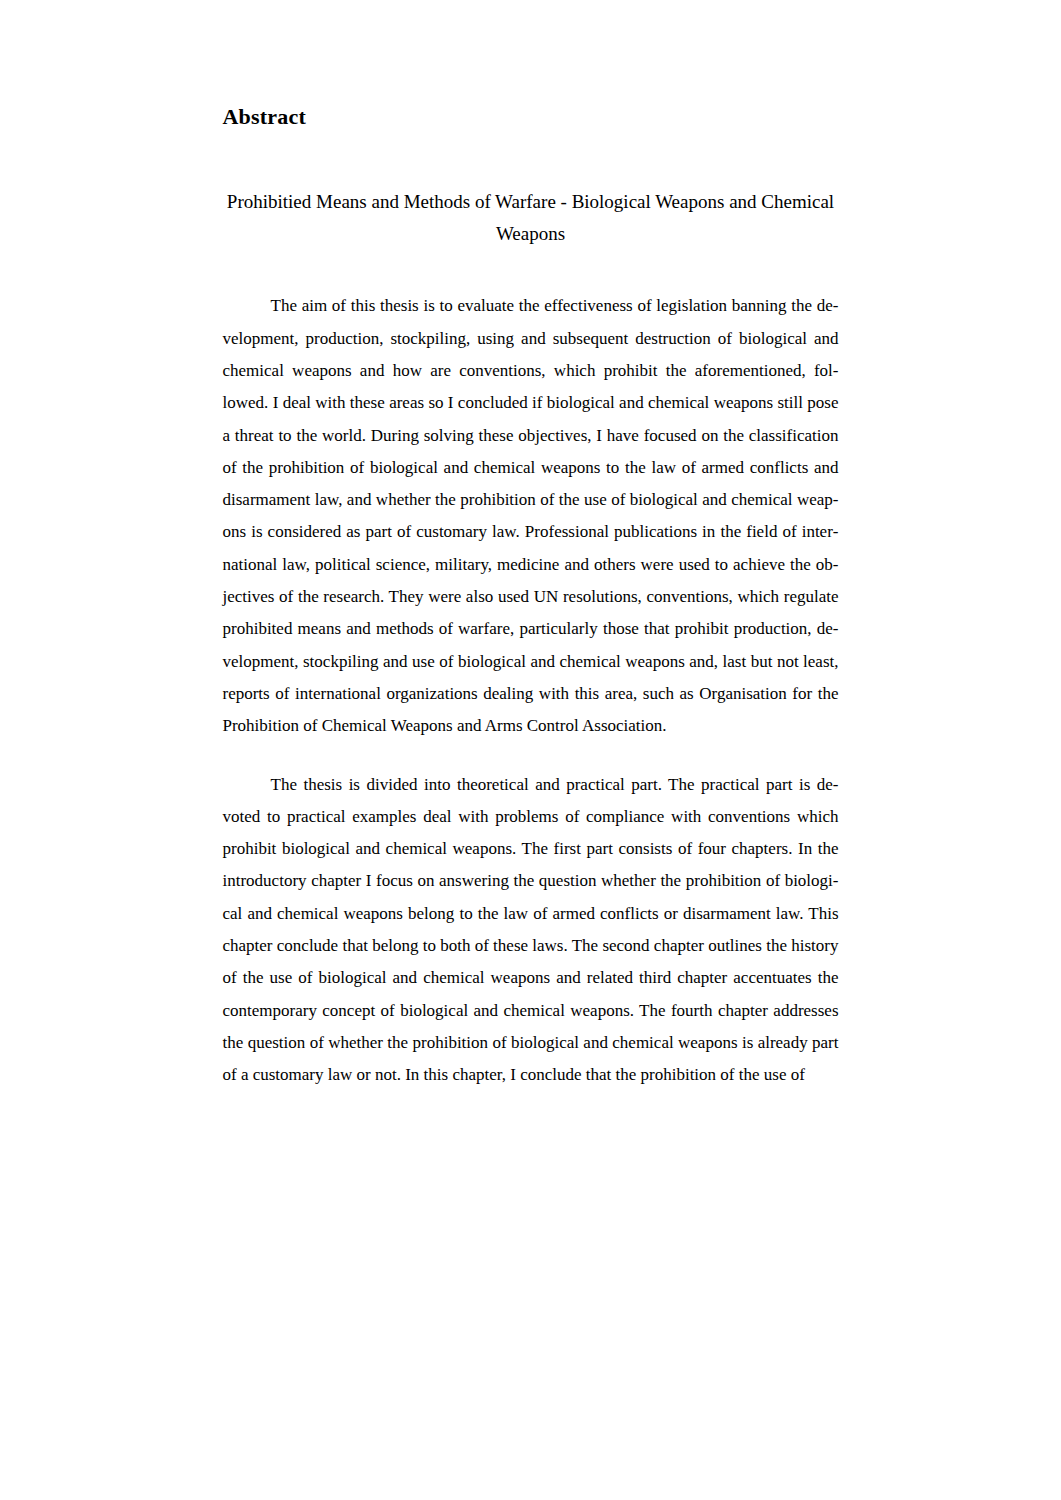Abstract
Prohibitied Means and Methods of Warfare - Biological Weapons and Chemical Weapons
The aim of this thesis is to evaluate the effectiveness of legislation banning the development, production, stockpiling, using and subsequent destruction of biological and chemical weapons and how are conventions, which prohibit the aforementioned, followed. I deal with these areas so I concluded if biological and chemical weapons still pose a threat to the world. During solving these objectives, I have focused on the classification of the prohibition of biological and chemical weapons to the law of armed conflicts and disarmament law, and whether the prohibition of the use of biological and chemical weapons is considered as part of customary law. Professional publications in the field of international law, political science, military, medicine and others were used to achieve the objectives of the research. They were also used UN resolutions, conventions, which regulate prohibited means and methods of warfare, particularly those that prohibit production, development, stockpiling and use of biological and chemical weapons and, last but not least, reports of international organizations dealing with this area, such as Organisation for the Prohibition of Chemical Weapons and Arms Control Association.
The thesis is divided into theoretical and practical part. The practical part is devoted to practical examples deal with problems of compliance with conventions which prohibit biological and chemical weapons. The first part consists of four chapters. In the introductory chapter I focus on answering the question whether the prohibition of biological and chemical weapons belong to the law of armed conflicts or disarmament law. This chapter conclude that belong to both of these laws. The second chapter outlines the history of the use of biological and chemical weapons and related third chapter accentuates the contemporary concept of biological and chemical weapons. The fourth chapter addresses the question of whether the prohibition of biological and chemical weapons is already part of a customary law or not. In this chapter, I conclude that the prohibition of the use of